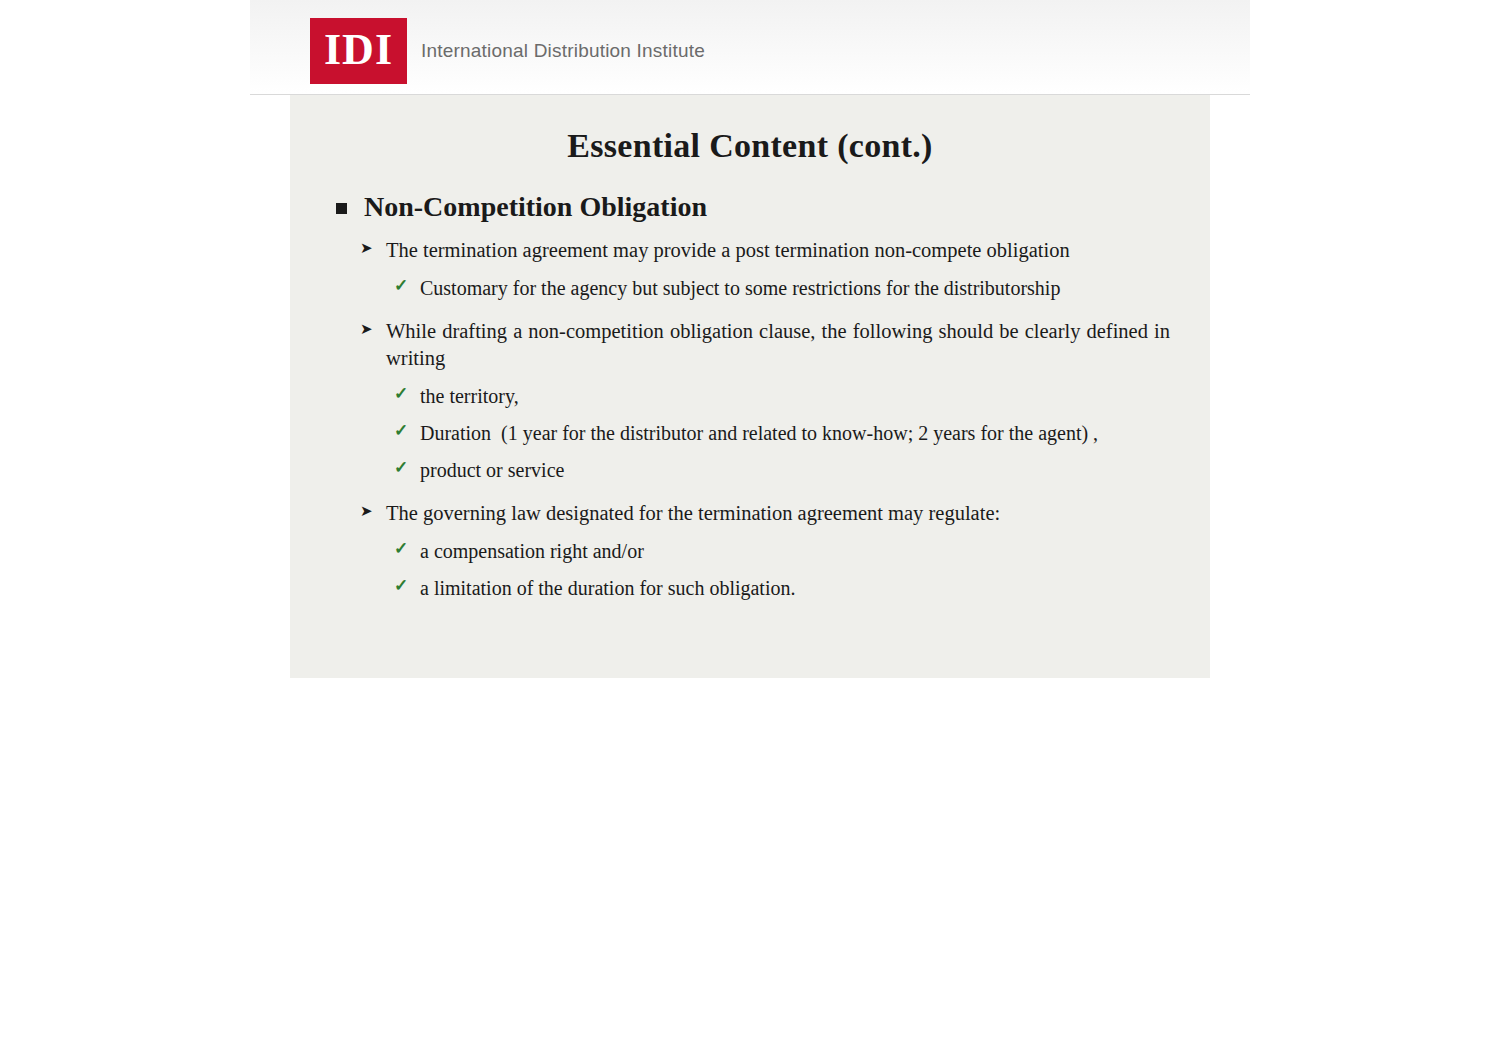IDI International Distribution Institute
Essential Content (cont.)
Non-Competition Obligation
The termination agreement may provide a post termination non-compete obligation
Customary for the agency but subject to some restrictions for the distributorship
While drafting a non-competition obligation clause, the following should be clearly defined in writing
the territory,
Duration (1 year for the distributor and related to know-how; 2 years for the agent) ,
product or service
The governing law designated for the termination agreement may regulate:
a compensation right and/or
a limitation of the duration for such obligation.